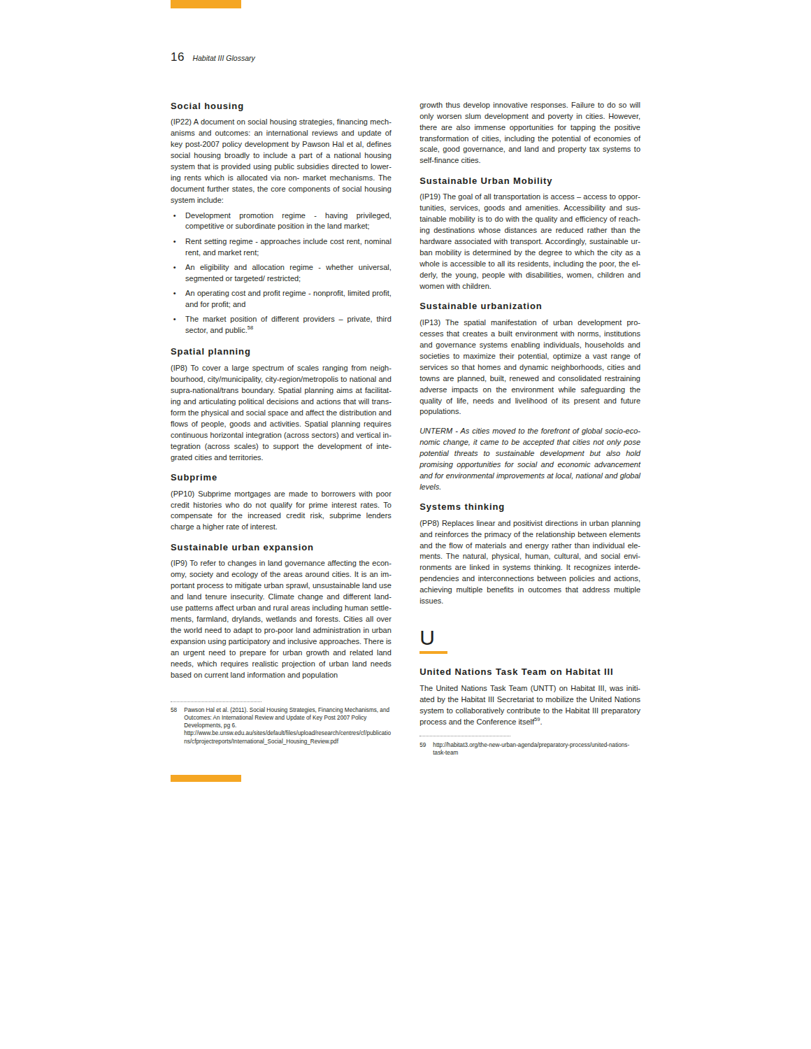16 Habitat III Glossary
Social housing
(IP22) A document on social housing strategies, financing mechanisms and outcomes: an international reviews and update of key post-2007 policy development by Pawson Hal et al, defines social housing broadly to include a part of a national housing system that is provided using public subsidies directed to lowering rents which is allocated via non- market mechanisms. The document further states, the core components of social housing system include:
Development promotion regime - having privileged, competitive or subordinate position in the land market;
Rent setting regime - approaches include cost rent, nominal rent, and market rent;
An eligibility and allocation regime - whether universal, segmented or targeted/ restricted;
An operating cost and profit regime - nonprofit, limited profit, and for profit; and
The market position of different providers – private, third sector, and public.58
Spatial planning
(IP8) To cover a large spectrum of scales ranging from neighbourhood, city/municipality, city-region/metropolis to national and supra-national/trans boundary. Spatial planning aims at facilitating and articulating political decisions and actions that will transform the physical and social space and affect the distribution and flows of people, goods and activities. Spatial planning requires continuous horizontal integration (across sectors) and vertical integration (across scales) to support the development of integrated cities and territories.
Subprime
(PP10) Subprime mortgages are made to borrowers with poor credit histories who do not qualify for prime interest rates. To compensate for the increased credit risk, subprime lenders charge a higher rate of interest.
Sustainable urban expansion
(IP9) To refer to changes in land governance affecting the economy, society and ecology of the areas around cities. It is an important process to mitigate urban sprawl, unsustainable land use and land tenure insecurity. Climate change and different land-use patterns affect urban and rural areas including human settlements, farmland, drylands, wetlands and forests. Cities all over the world need to adapt to pro-poor land administration in urban expansion using participatory and inclusive approaches. There is an urgent need to prepare for urban growth and related land needs, which requires realistic projection of urban land needs based on current land information and population
58
Pawson Hal et al. (2011). Social Housing Strategies, Financing Mechanisms, and Outcomes: An International Review and Update of Key Post 2007 Policy Developments, pg 6. http://www.be.unsw.edu.au/sites/default/files/upload/research/centres/cf/publications/cfprojectreports/International_Social_Housing_Review.pdf
growth thus develop innovative responses. Failure to do so will only worsen slum development and poverty in cities. However, there are also immense opportunities for tapping the positive transformation of cities, including the potential of economies of scale, good governance, and land and property tax systems to self-finance cities.
Sustainable Urban Mobility
(IP19) The goal of all transportation is access – access to opportunities, services, goods and amenities. Accessibility and sustainable mobility is to do with the quality and efficiency of reaching destinations whose distances are reduced rather than the hardware associated with transport. Accordingly, sustainable urban mobility is determined by the degree to which the city as a whole is accessible to all its residents, including the poor, the elderly, the young, people with disabilities, women, children and women with children.
Sustainable urbanization
(IP13) The spatial manifestation of urban development processes that creates a built environment with norms, institutions and governance systems enabling individuals, households and societies to maximize their potential, optimize a vast range of services so that homes and dynamic neighborhoods, cities and towns are planned, built, renewed and consolidated restraining adverse impacts on the environment while safeguarding the quality of life, needs and livelihood of its present and future populations.
UNTERM - As cities moved to the forefront of global socio-economic change, it came to be accepted that cities not only pose potential threats to sustainable development but also hold promising opportunities for social and economic advancement and for environmental improvements at local, national and global levels.
Systems thinking
(PP8) Replaces linear and positivist directions in urban planning and reinforces the primacy of the relationship between elements and the flow of materials and energy rather than individual elements. The natural, physical, human, cultural, and social environments are linked in systems thinking. It recognizes interdependencies and interconnections between policies and actions, achieving multiple benefits in outcomes that address multiple issues.
U
United Nations Task Team on Habitat III
The United Nations Task Team (UNTT) on Habitat III, was initiated by the Habitat III Secretariat to mobilize the United Nations system to collaboratively contribute to the Habitat III preparatory process and the Conference itself59.
59
http://habitat3.org/the-new-urban-agenda/preparatory-process/united-nations-task-team